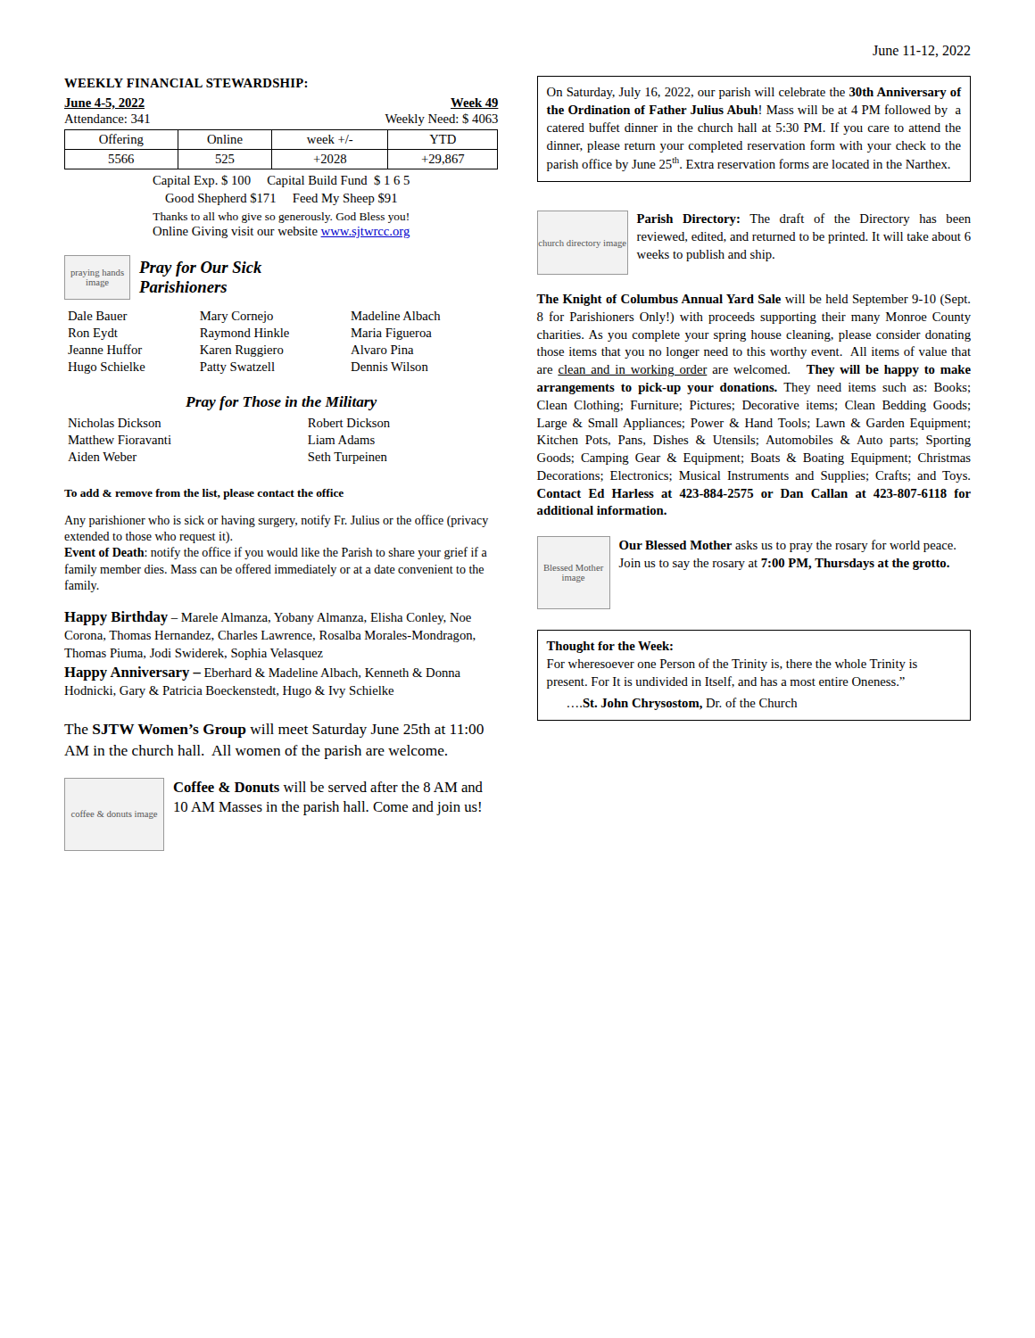June 11-12, 2022
WEEKLY FINANCIAL STEWARDSHIP:
June 4-5, 2022 Week 49
Attendance: 341 Weekly Need: $ 4063
| Offering | Online | week +/- | YTD |
| --- | --- | --- | --- |
| 5566 | 525 | +2028 | +29,867 |
Capital Exp. $ 100 Capital Build Fund $ 1 6 5
Good Shepherd $171 Feed My Sheep $91
Thanks to all who give so generously. God Bless you!
Online Giving visit our website www.sjtwrcc.org
praying hands image
Pray for Our Sick
Parishioners
| Dale Bauer | Mary Cornejo | Madeline Albach |
| Ron Eydt | Raymond Hinkle | Maria Figueroa |
| Jeanne Huffor | Karen Ruggiero | Alvaro Pina |
| Hugo Schielke | Patty Swatzell | Dennis Wilson |
Pray for Those in the Military
| Nicholas Dickson | Robert Dickson |
| Matthew Fioravanti | Liam Adams |
| Aiden Weber | Seth Turpeinen |
To add & remove from the list, please contact the office
Any parishioner who is sick or having surgery, notify Fr. Julius or the office (privacy extended to those who request it).
Event of Death: notify the office if you would like the Parish to share your grief if a family member dies. Mass can be offered immediately or at a date convenient to the family.
Happy Birthday – Marele Almanza, Yobany Almanza, Elisha Conley, Noe Corona, Thomas Hernandez, Charles Lawrence, Rosalba Morales-Mondragon, Thomas Piuma, Jodi Swiderek, Sophia Velasquez
Happy Anniversary – Eberhard & Madeline Albach, Kenneth & Donna Hodnicki, Gary & Patricia Boeckenstedt, Hugo & Ivy Schielke
The SJTW Women’s Group will meet Saturday June 25th at 11:00 AM in the church hall. All women of the parish are welcome.
coffee & donuts image
Coffee & Donuts will be served after the 8 AM and 10 AM Masses in the parish hall. Come and join us!
On Saturday, July 16, 2022, our parish will celebrate the 30th Anniversary of the Ordination of Father Julius Abuh! Mass will be at 4 PM followed by a catered buffet dinner in the church hall at 5:30 PM. If you care to attend the dinner, please return your completed reservation form with your check to the parish office by June 25th. Extra reservation forms are located in the Narthex.
church directory image
Parish Directory: The draft of the Directory has been reviewed, edited, and returned to be printed. It will take about 6 weeks to publish and ship.
The Knight of Columbus Annual Yard Sale will be held September 9-10 (Sept. 8 for Parishioners Only!) with proceeds supporting their many Monroe County charities. As you complete your spring house cleaning, please consider donating those items that you no longer need to this worthy event. All items of value that are clean and in working order are welcomed. They will be happy to make arrangements to pick-up your donations. They need items such as: Books; Clean Clothing; Furniture; Pictures; Decorative items; Clean Bedding Goods; Large & Small Appliances; Power & Hand Tools; Lawn & Garden Equipment; Kitchen Pots, Pans, Dishes & Utensils; Automobiles & Auto parts; Sporting Goods; Camping Gear & Equipment; Boats & Boating Equipment; Christmas Decorations; Electronics; Musical Instruments and Supplies; Crafts; and Toys. Contact Ed Harless at 423-884-2575 or Dan Callan at 423-807-6118 for additional information.
Blessed Mother image
Our Blessed Mother asks us to pray the rosary for world peace. Join us to say the rosary at 7:00 PM, Thursdays at the grotto.
Thought for the Week:
For wheresoever one Person of the Trinity is, there the whole Trinity is present. For It is undivided in Itself, and has a most entire Oneness.” ….St. John Chrysostom, Dr. of the Church